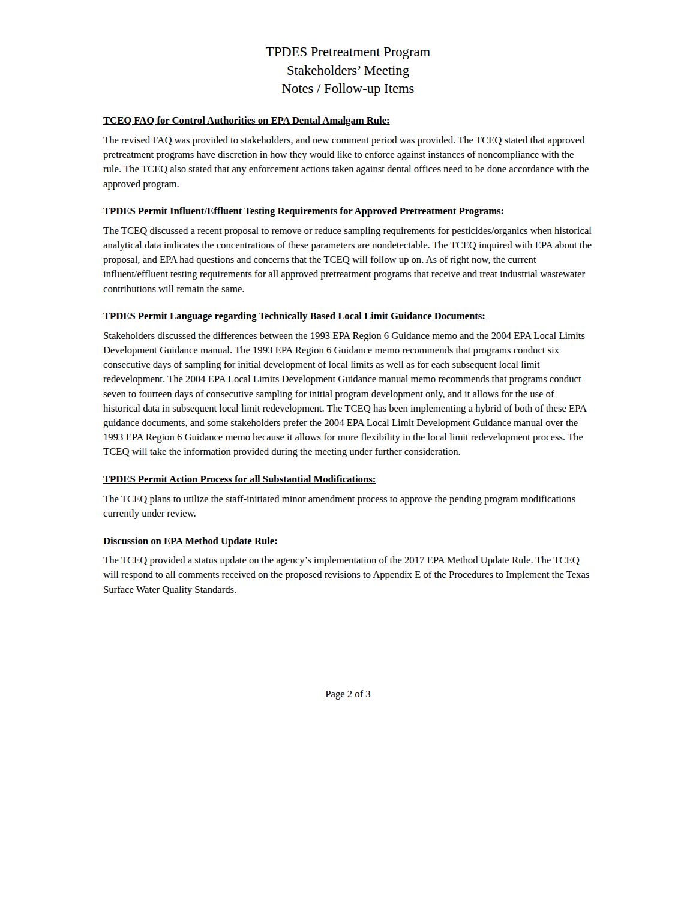TPDES Pretreatment Program
Stakeholders’ Meeting
Notes / Follow-up Items
TCEQ FAQ for Control Authorities on EPA Dental Amalgam Rule:
The revised FAQ was provided to stakeholders, and new comment period was provided. The TCEQ stated that approved pretreatment programs have discretion in how they would like to enforce against instances of noncompliance with the rule. The TCEQ also stated that any enforcement actions taken against dental offices need to be done accordance with the approved program.
TPDES Permit Influent/Effluent Testing Requirements for Approved Pretreatment Programs:
The TCEQ discussed a recent proposal to remove or reduce sampling requirements for pesticides/organics when historical analytical data indicates the concentrations of these parameters are nondetectable. The TCEQ inquired with EPA about the proposal, and EPA had questions and concerns that the TCEQ will follow up on. As of right now, the current influent/effluent testing requirements for all approved pretreatment programs that receive and treat industrial wastewater contributions will remain the same.
TPDES Permit Language regarding Technically Based Local Limit Guidance Documents:
Stakeholders discussed the differences between the 1993 EPA Region 6 Guidance memo and the 2004 EPA Local Limits Development Guidance manual. The 1993 EPA Region 6 Guidance memo recommends that programs conduct six consecutive days of sampling for initial development of local limits as well as for each subsequent local limit redevelopment. The 2004 EPA Local Limits Development Guidance manual memo recommends that programs conduct seven to fourteen days of consecutive sampling for initial program development only, and it allows for the use of historical data in subsequent local limit redevelopment. The TCEQ has been implementing a hybrid of both of these EPA guidance documents, and some stakeholders prefer the 2004 EPA Local Limit Development Guidance manual over the 1993 EPA Region 6 Guidance memo because it allows for more flexibility in the local limit redevelopment process. The TCEQ will take the information provided during the meeting under further consideration.
TPDES Permit Action Process for all Substantial Modifications:
The TCEQ plans to utilize the staff-initiated minor amendment process to approve the pending program modifications currently under review.
Discussion on EPA Method Update Rule:
The TCEQ provided a status update on the agency’s implementation of the 2017 EPA Method Update Rule. The TCEQ will respond to all comments received on the proposed revisions to Appendix E of the Procedures to Implement the Texas Surface Water Quality Standards.
Page 2 of 3